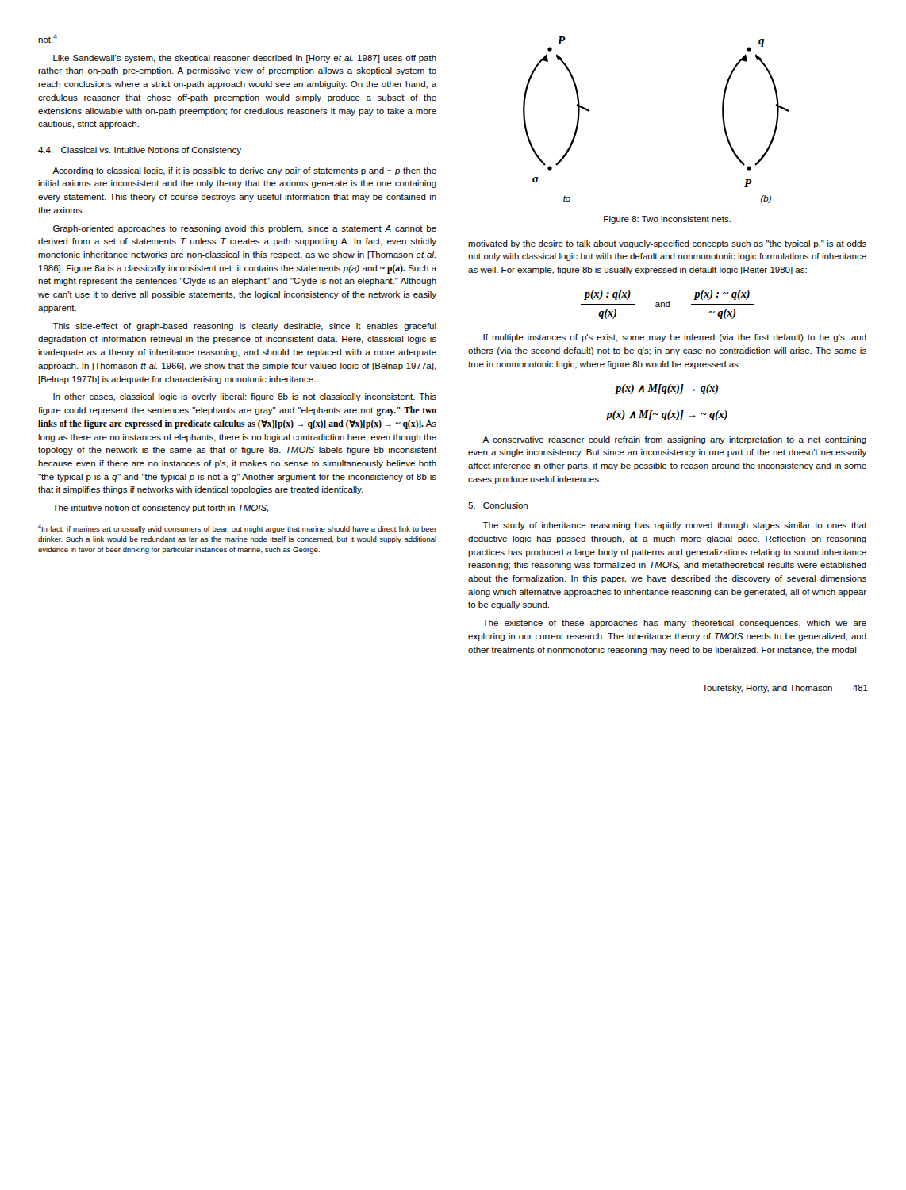not.4
Like Sandewall's system, the skeptical reasoner described in [Horty et al. 1987] uses off-path rather than on-path pre-emption. A permissive view of preemption allows a skeptical system to reach conclusions where a strict on-path approach would see an ambiguity. On the other hand, a credulous reasoner that chose off-path preemption would simply produce a subset of the extensions allowable with on-path preemption; for credulous reasoners it may pay to take a more cautious, strict approach.
4.4. Classical vs. Intuitive Notions of Consistency
According to classical logic, if it is possible to derive any pair of statements p and ~ p then the initial axioms are inconsistent and the only theory that the axioms generate is the one containing every statement. This theory of course destroys any useful information that may be contained in the axioms.
Graph-oriented approaches to reasoning avoid this problem, since a statement A cannot be derived from a set of statements T unless T creates a path supporting A. In fact, even strictly monotonic inheritance networks are non-classical in this respect, as we show in [Thomason et al. 1986]. Figure 8a is a classically inconsistent net: it contains the statements p(a) and ~ p(a). Such a net might represent the sentences "Clyde is an elephant" and "Clyde is not an elephant." Although we can't use it to derive all possible statements, the logical inconsistency of the network is easily apparent.
This side-effect of graph-based reasoning is clearly desirable, since it enables graceful degradation of information retrieval in the presence of inconsistent data. Here, classicial logic is inadequate as a theory of inheritance reasoning, and should be replaced with a more adequate approach. In [Thomason tt al. 1966], we show that the simple four-valued logic of [Belnap 1977a], [Belnap 1977b] is adequate for characterising monotonic inheritance.
In other cases, classical logic is overly liberal: figure 8b is not classically inconsistent. This figure could represent the sentences "elephants are gray" and "elephants are not gray." The two links of the figure are expressed in predicate calculus as (∀x)[p(x) → q(x)] and (∀x)[p(x) → ~ q(x)]. As long as there are no instances of elephants, there is no logical contradiction here, even though the topology of the network is the same as that of figure 8a. TMOIS labels figure 8b inconsistent because even if there are no instances of p's, it makes no sense to simultaneously believe both "the typical p is a q" and "the typical p is not a q" Another argument for the inconsistency of 8b is that it simplifies things if networks with identical topologies are treated identically.
The intuitive notion of consistency put forth in TMOIS,
4In fact, if marines art unusually avid consumers of bear, out might argue that marine should have a direct link to beer drinker. Such a link would be redundant as far as the marine node itself is concerned, but it would supply additional evidence in favor of beer drinking for particular instances of marine, such as George.
P a q P
to (b)
Figure 8: Two inconsistent nets.
motivated by the desire to talk about vaguely-specified concepts such as "the typical p," is at odds not only with classical logic but with the default and nonmonotonic logic formulations of inheritance as well. For example, figure 8b is usually expressed in default logic [Reiter 1980] as:
p(x) : q(x) q(x) and p(x) : ~ q(x) ~ q(x)
If multiple instances of p's exist, some may be inferred (via the first default) to be g's, and others (via the second default) not to be q's; in any case no contradiction will arise. The same is true in nonmonotonic logic, where figure 8b would be expressed as:
p(x) ∧ M[q(x)] → q(x)
p(x) ∧ M[~ q(x)] → ~ q(x)
A conservative reasoner could refrain from assigning any interpretation to a net containing even a single inconsistency. But since an inconsistency in one part of the net doesn't necessarily affect inference in other parts, it may be possible to reason around the inconsistency and in some cases produce useful inferences.
5. Conclusion
The study of inheritance reasoning has rapidly moved through stages similar to ones that deductive logic has passed through, at a much more glacial pace. Reflection on reasoning practices has produced a large body of patterns and generalizations relating to sound inheritance reasoning; this reasoning was formalized in TMOIS, and metatheoretical results were established about the formalization. In this paper, we have described the discovery of several dimensions along which alternative approaches to inheritance reasoning can be generated, all of which appear to be equally sound.
The existence of these approaches has many theoretical consequences, which we are exploring in our current research. The inheritance theory of TMOIS needs to be generalized; and other treatments of nonmonotonic reasoning may need to be liberalized. For instance, the modal
Touretsky, Horty, and Thomason481